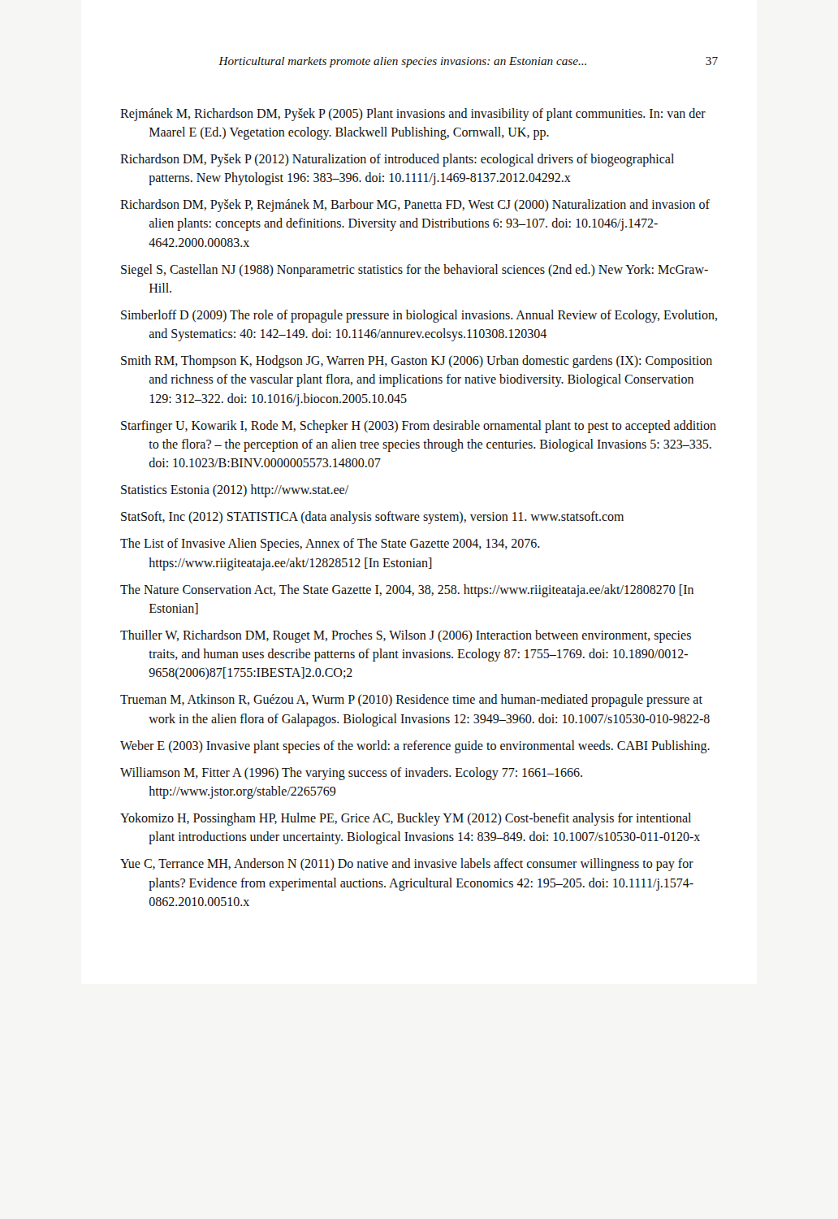Horticultural markets promote alien species invasions: an Estonian case... 37
Rejmánek M, Richardson DM, Pyšek P (2005) Plant invasions and invasibility of plant communities. In: van der Maarel E (Ed.) Vegetation ecology. Blackwell Publishing, Cornwall, UK, pp.
Richardson DM, Pyšek P (2012) Naturalization of introduced plants: ecological drivers of biogeographical patterns. New Phytologist 196: 383–396. doi: 10.1111/j.1469-8137.2012.04292.x
Richardson DM, Pyšek P, Rejmánek M, Barbour MG, Panetta FD, West CJ (2000) Naturalization and invasion of alien plants: concepts and definitions. Diversity and Distributions 6: 93–107. doi: 10.1046/j.1472-4642.2000.00083.x
Siegel S, Castellan NJ (1988) Nonparametric statistics for the behavioral sciences (2nd ed.) New York: McGraw-Hill.
Simberloff D (2009) The role of propagule pressure in biological invasions. Annual Review of Ecology, Evolution, and Systematics: 40: 142–149. doi: 10.1146/annurev.ecolsys.110308.120304
Smith RM, Thompson K, Hodgson JG, Warren PH, Gaston KJ (2006) Urban domestic gardens (IX): Composition and richness of the vascular plant flora, and implications for native biodiversity. Biological Conservation 129: 312–322. doi: 10.1016/j.biocon.2005.10.045
Starfinger U, Kowarik I, Rode M, Schepker H (2003) From desirable ornamental plant to pest to accepted addition to the flora? – the perception of an alien tree species through the centuries. Biological Invasions 5: 323–335. doi: 10.1023/B:BINV.0000005573.14800.07
Statistics Estonia (2012) http://www.stat.ee/
StatSoft, Inc (2012) STATISTICA (data analysis software system), version 11. www.statsoft.com
The List of Invasive Alien Species, Annex of The State Gazette 2004, 134, 2076. https://www.riigiteataja.ee/akt/12828512 [In Estonian]
The Nature Conservation Act, The State Gazette I, 2004, 38, 258. https://www.riigiteataja.ee/akt/12808270 [In Estonian]
Thuiller W, Richardson DM, Rouget M, Proches S, Wilson J (2006) Interaction between environment, species traits, and human uses describe patterns of plant invasions. Ecology 87: 1755–1769. doi: 10.1890/0012-9658(2006)87[1755:IBESTA]2.0.CO;2
Trueman M, Atkinson R, Guézou A, Wurm P (2010) Residence time and human-mediated propagule pressure at work in the alien flora of Galapagos. Biological Invasions 12: 3949–3960. doi: 10.1007/s10530-010-9822-8
Weber E (2003) Invasive plant species of the world: a reference guide to environmental weeds. CABI Publishing.
Williamson M, Fitter A (1996) The varying success of invaders. Ecology 77: 1661–1666. http://www.jstor.org/stable/2265769
Yokomizo H, Possingham HP, Hulme PE, Grice AC, Buckley YM (2012) Cost-benefit analysis for intentional plant introductions under uncertainty. Biological Invasions 14: 839–849. doi: 10.1007/s10530-011-0120-x
Yue C, Terrance MH, Anderson N (2011) Do native and invasive labels affect consumer willingness to pay for plants? Evidence from experimental auctions. Agricultural Economics 42: 195–205. doi: 10.1111/j.1574-0862.2010.00510.x